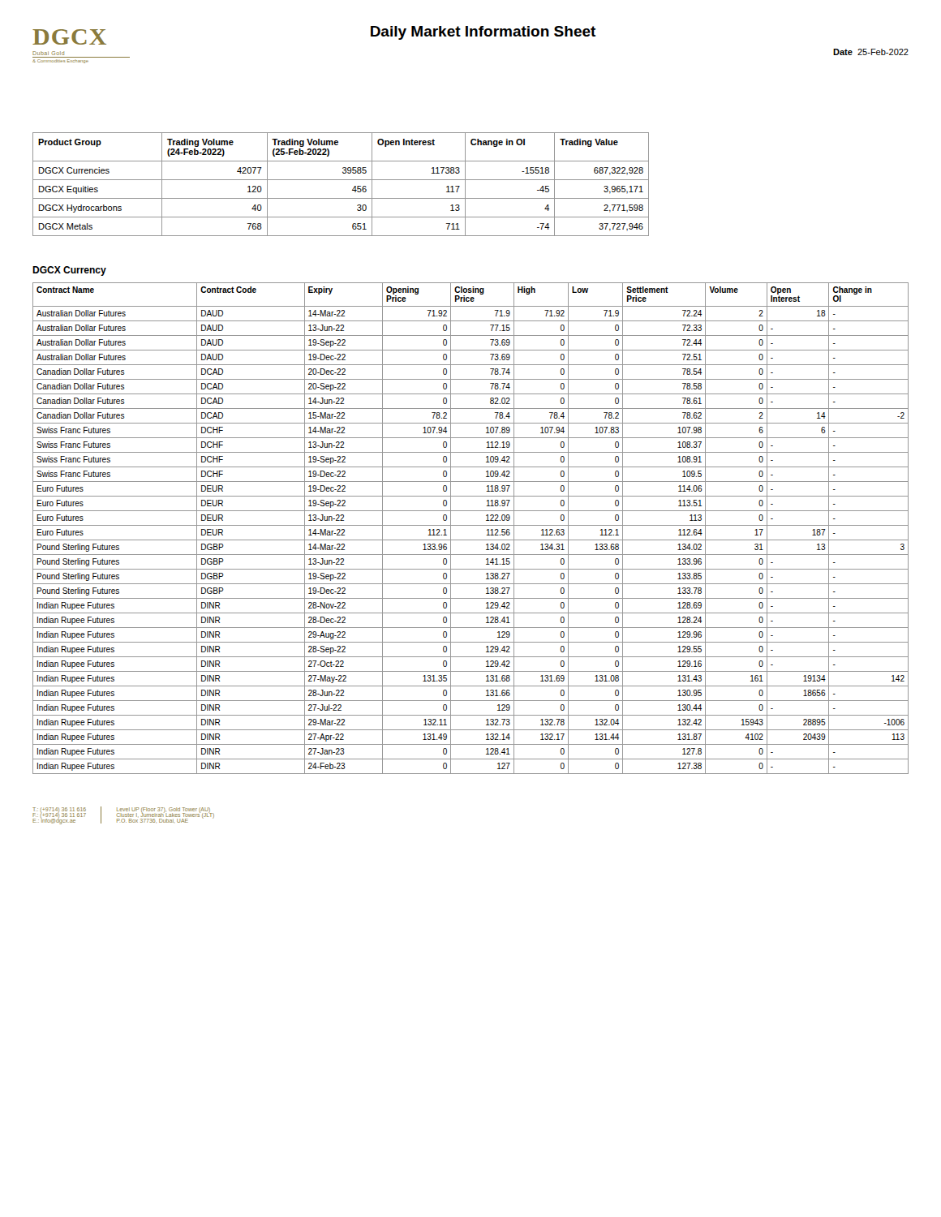DGCX
Dubai Gold
& Commodities Exchange
Daily Market Information Sheet
Date 25-Feb-2022
| Product Group | Trading Volume (24-Feb-2022) | Trading Volume (25-Feb-2022) | Open Interest | Change in OI | Trading Value |
| --- | --- | --- | --- | --- | --- |
| DGCX Currencies | 42077 | 39585 | 117383 | -15518 | 687,322,928 |
| DGCX Equities | 120 | 456 | 117 | -45 | 3,965,171 |
| DGCX Hydrocarbons | 40 | 30 | 13 | 4 | 2,771,598 |
| DGCX Metals | 768 | 651 | 711 | -74 | 37,727,946 |
DGCX Currency
| Contract Name | Contract Code | Expiry | Opening Price | Closing Price | High | Low | Settlement Price | Volume | Open Interest | Change in OI |
| --- | --- | --- | --- | --- | --- | --- | --- | --- | --- | --- |
| Australian Dollar Futures | DAUD | 14-Mar-22 | 71.92 | 71.9 | 71.92 | 71.9 | 72.24 | 2 | 18 | - |
| Australian Dollar Futures | DAUD | 13-Jun-22 | 0 | 77.15 | 0 | 0 | 72.33 | 0 | - | - |
| Australian Dollar Futures | DAUD | 19-Sep-22 | 0 | 73.69 | 0 | 0 | 72.44 | 0 | - | - |
| Australian Dollar Futures | DAUD | 19-Dec-22 | 0 | 73.69 | 0 | 0 | 72.51 | 0 | - | - |
| Canadian Dollar Futures | DCAD | 20-Dec-22 | 0 | 78.74 | 0 | 0 | 78.54 | 0 | - | - |
| Canadian Dollar Futures | DCAD | 20-Sep-22 | 0 | 78.74 | 0 | 0 | 78.58 | 0 | - | - |
| Canadian Dollar Futures | DCAD | 14-Jun-22 | 0 | 82.02 | 0 | 0 | 78.61 | 0 | - | - |
| Canadian Dollar Futures | DCAD | 15-Mar-22 | 78.2 | 78.4 | 78.4 | 78.2 | 78.62 | 2 | 14 | -2 |
| Swiss Franc Futures | DCHF | 14-Mar-22 | 107.94 | 107.89 | 107.94 | 107.83 | 107.98 | 6 | 6 | - |
| Swiss Franc Futures | DCHF | 13-Jun-22 | 0 | 112.19 | 0 | 0 | 108.37 | 0 | - | - |
| Swiss Franc Futures | DCHF | 19-Sep-22 | 0 | 109.42 | 0 | 0 | 108.91 | 0 | - | - |
| Swiss Franc Futures | DCHF | 19-Dec-22 | 0 | 109.42 | 0 | 0 | 109.5 | 0 | - | - |
| Euro Futures | DEUR | 19-Dec-22 | 0 | 118.97 | 0 | 0 | 114.06 | 0 | - | - |
| Euro Futures | DEUR | 19-Sep-22 | 0 | 118.97 | 0 | 0 | 113.51 | 0 | - | - |
| Euro Futures | DEUR | 13-Jun-22 | 0 | 122.09 | 0 | 0 | 113 | 0 | - | - |
| Euro Futures | DEUR | 14-Mar-22 | 112.1 | 112.56 | 112.63 | 112.1 | 112.64 | 17 | 187 | - |
| Pound Sterling Futures | DGBP | 14-Mar-22 | 133.96 | 134.02 | 134.31 | 133.68 | 134.02 | 31 | 13 | 3 |
| Pound Sterling Futures | DGBP | 13-Jun-22 | 0 | 141.15 | 0 | 0 | 133.96 | 0 | - | - |
| Pound Sterling Futures | DGBP | 19-Sep-22 | 0 | 138.27 | 0 | 0 | 133.85 | 0 | - | - |
| Pound Sterling Futures | DGBP | 19-Dec-22 | 0 | 138.27 | 0 | 0 | 133.78 | 0 | - | - |
| Indian Rupee Futures | DINR | 28-Nov-22 | 0 | 129.42 | 0 | 0 | 128.69 | 0 | - | - |
| Indian Rupee Futures | DINR | 28-Dec-22 | 0 | 128.41 | 0 | 0 | 128.24 | 0 | - | - |
| Indian Rupee Futures | DINR | 29-Aug-22 | 0 | 129 | 0 | 0 | 129.96 | 0 | - | - |
| Indian Rupee Futures | DINR | 28-Sep-22 | 0 | 129.42 | 0 | 0 | 129.55 | 0 | - | - |
| Indian Rupee Futures | DINR | 27-Oct-22 | 0 | 129.42 | 0 | 0 | 129.16 | 0 | - | - |
| Indian Rupee Futures | DINR | 27-May-22 | 131.35 | 131.68 | 131.69 | 131.08 | 131.43 | 161 | 19134 | 142 |
| Indian Rupee Futures | DINR | 28-Jun-22 | 0 | 131.66 | 0 | 0 | 130.95 | 0 | 18656 | - |
| Indian Rupee Futures | DINR | 27-Jul-22 | 0 | 129 | 0 | 0 | 130.44 | 0 | - | - |
| Indian Rupee Futures | DINR | 29-Mar-22 | 132.11 | 132.73 | 132.78 | 132.04 | 132.42 | 15943 | 28895 | -1006 |
| Indian Rupee Futures | DINR | 27-Apr-22 | 131.49 | 132.14 | 132.17 | 131.44 | 131.87 | 4102 | 20439 | 113 |
| Indian Rupee Futures | DINR | 27-Jan-23 | 0 | 128.41 | 0 | 0 | 127.8 | 0 | - | - |
| Indian Rupee Futures | DINR | 24-Feb-23 | 0 | 127 | 0 | 0 | 127.38 | 0 | - | - |
T.: (+9714) 36 11 616
F.: (+9714) 36 11 617
E.: info@dgcx.ae
Level UP (Floor 37), Gold Tower (AU)
Cluster I, Jumeirah Lakes Towers (JLT)
P.O. Box 37736, Dubai, UAE